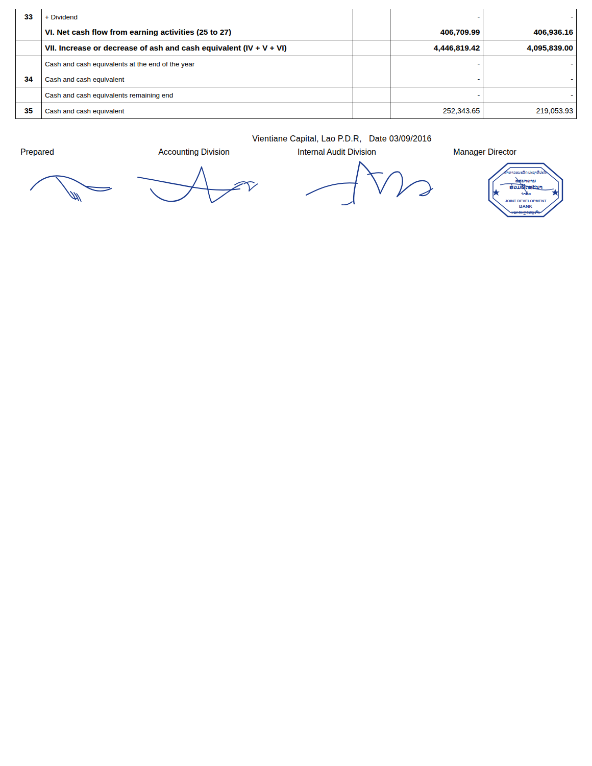| 33 | + Dividend | | - | - |
| | VI. Net cash flow from earning activities (25 to 27) | | 406,709.99 | 406,936.16 |
| | VII. Increase or decrease of ash and cash equivalent (IV + V + VI) | | 4,446,819.42 | 4,095,839.00 |
| | Cash and cash equivalents at the end of the year | | - | - |
| 34 | Cash and cash equivalent | | - | - |
| | Cash and cash equivalents remaining end | | - | - |
| 35 | Cash and cash equivalent | | 252,343.65 | 219,053.93 |
Vientiane Capital, Lao P.D.R, Date 03/09/2016
Prepared
Accounting Division
Internal Audit Division
Manager Director
ສາທາລະນະລັດ ປະຊາທິປະໄຕ ທະນາຄານ ຮ່ວມພັດທະນາ ຈຳກັດ JOINT DEVELOPMENT BANK ນະຄອນຫຼວງວຽງຈັນ